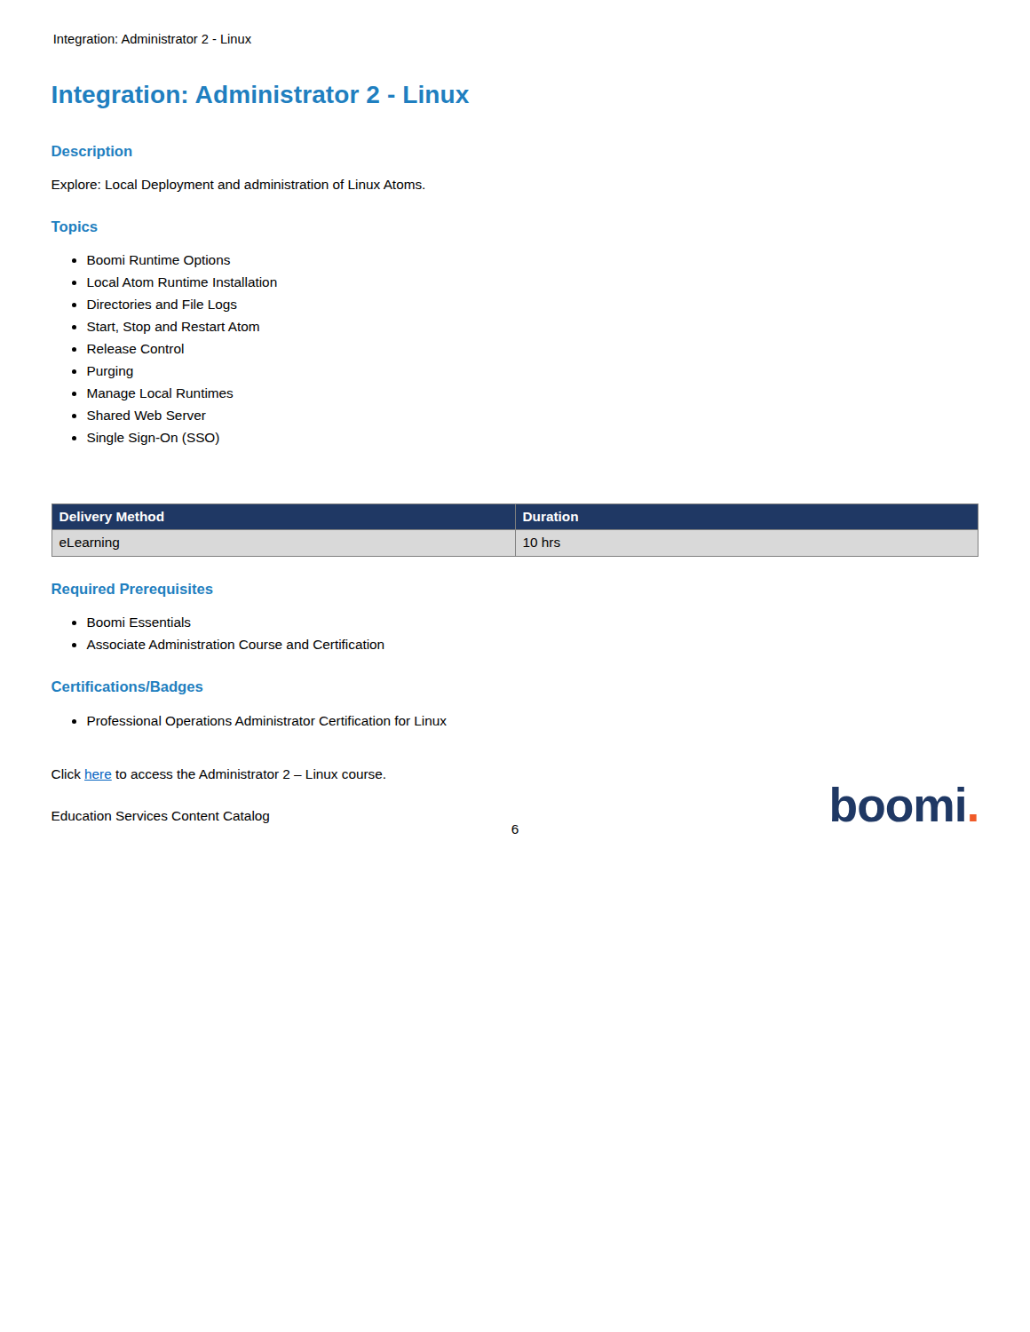Integration: Administrator 2 - Linux
Integration: Administrator 2 - Linux
Description
Explore: Local Deployment and administration of Linux Atoms.
Topics
Boomi Runtime Options
Local Atom Runtime Installation
Directories and File Logs
Start, Stop and Restart Atom
Release Control
Purging
Manage Local Runtimes
Shared Web Server
Single Sign-On (SSO)
| Delivery Method | Duration |
| --- | --- |
| eLearning | 10 hrs |
Required Prerequisites
Boomi Essentials
Associate Administration Course and Certification
Certifications/Badges
Professional Operations Administrator Certification for Linux
Click here to access the Administrator 2 – Linux course.
Education Services Content Catalog
boomi.
6